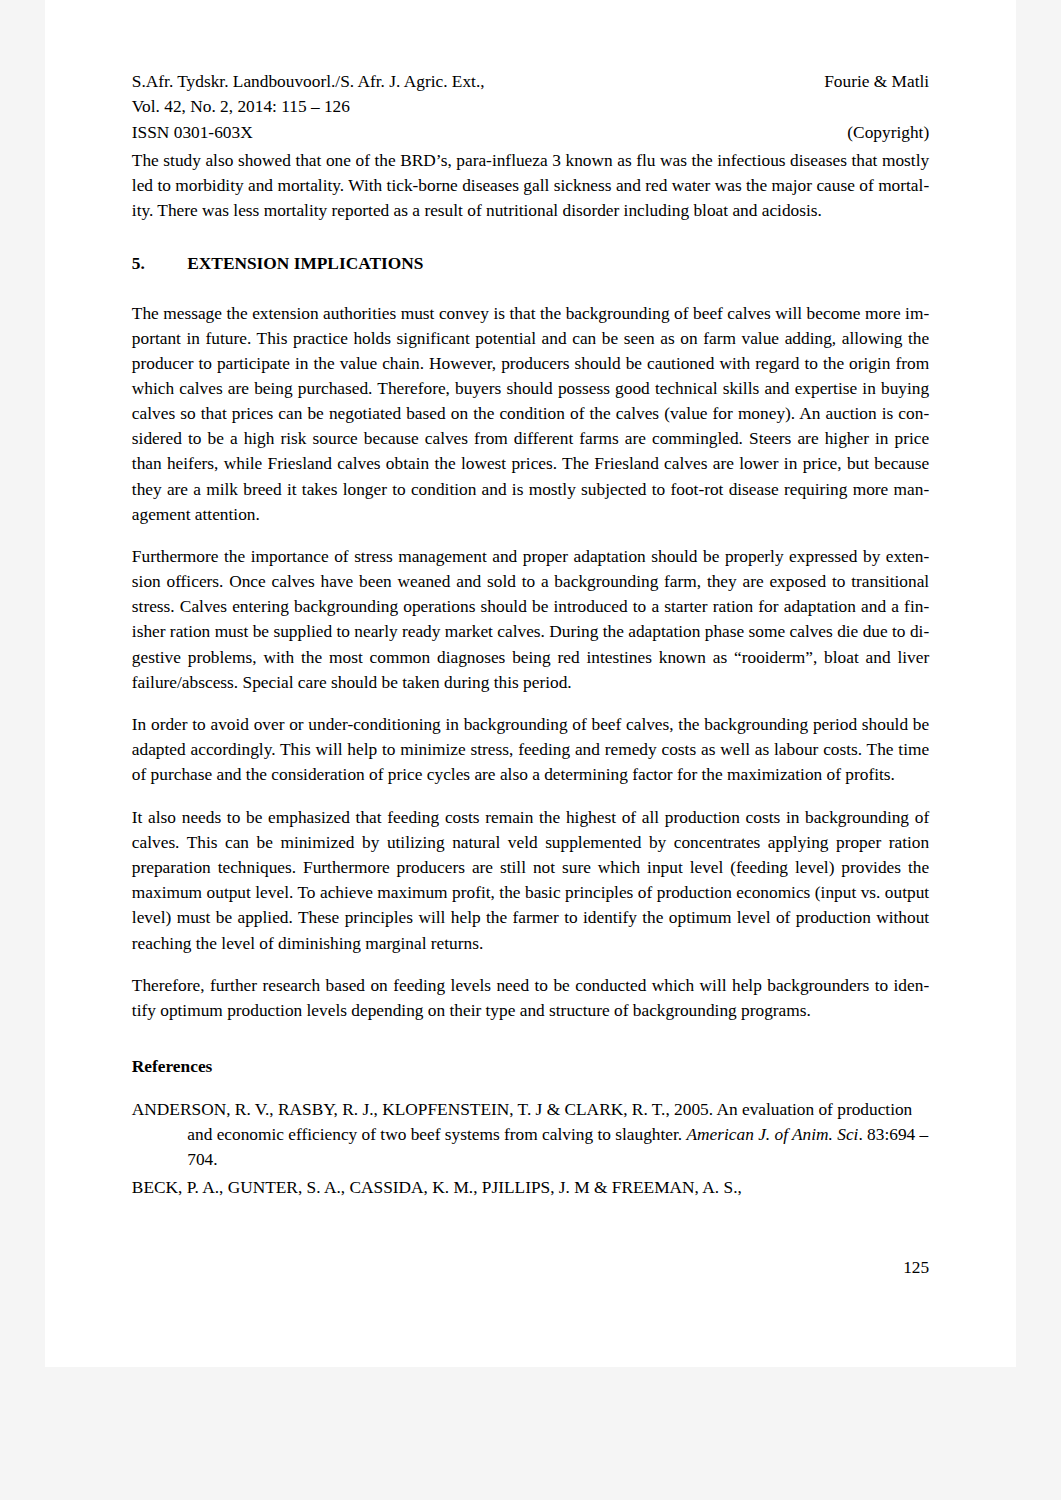S.Afr. Tydskr. Landbouvoorl./S. Afr. J. Agric. Ext.,
Vol. 42, No. 2, 2014: 115 – 126
ISSN 0301-603X
Fourie & Matli
(Copyright)
The study also showed that one of the BRD’s, para-influeza 3 known as flu was the infectious diseases that mostly led to morbidity and mortality. With tick-borne diseases gall sickness and red water was the major cause of mortality. There was less mortality reported as a result of nutritional disorder including bloat and acidosis.
5. Extension Implications
The message the extension authorities must convey is that the backgrounding of beef calves will become more important in future. This practice holds significant potential and can be seen as on farm value adding, allowing the producer to participate in the value chain. However, producers should be cautioned with regard to the origin from which calves are being purchased. Therefore, buyers should possess good technical skills and expertise in buying calves so that prices can be negotiated based on the condition of the calves (value for money). An auction is considered to be a high risk source because calves from different farms are commingled. Steers are higher in price than heifers, while Friesland calves obtain the lowest prices. The Friesland calves are lower in price, but because they are a milk breed it takes longer to condition and is mostly subjected to foot-rot disease requiring more management attention.
Furthermore the importance of stress management and proper adaptation should be properly expressed by extension officers. Once calves have been weaned and sold to a backgrounding farm, they are exposed to transitional stress. Calves entering backgrounding operations should be introduced to a starter ration for adaptation and a finisher ration must be supplied to nearly ready market calves. During the adaptation phase some calves die due to digestive problems, with the most common diagnoses being red intestines known as “rooiderm”, bloat and liver failure/abscess. Special care should be taken during this period.
In order to avoid over or under-conditioning in backgrounding of beef calves, the backgrounding period should be adapted accordingly. This will help to minimize stress, feeding and remedy costs as well as labour costs. The time of purchase and the consideration of price cycles are also a determining factor for the maximization of profits.
It also needs to be emphasized that feeding costs remain the highest of all production costs in backgrounding of calves. This can be minimized by utilizing natural veld supplemented by concentrates applying proper ration preparation techniques. Furthermore producers are still not sure which input level (feeding level) provides the maximum output level. To achieve maximum profit, the basic principles of production economics (input vs. output level) must be applied. These principles will help the farmer to identify the optimum level of production without reaching the level of diminishing marginal returns.
Therefore, further research based on feeding levels need to be conducted which will help backgrounders to identify optimum production levels depending on their type and structure of backgrounding programs.
References
ANDERSON, R. V., RASBY, R. J., KLOPFENSTEIN, T. J & CLARK, R. T., 2005. An evaluation of production and economic efficiency of two beef systems from calving to slaughter. American J. of Anim. Sci. 83:694 – 704.
BECK, P. A., GUNTER, S. A., CASSIDA, K. M., PJILLIPS, J. M & FREEMAN, A. S.,
125